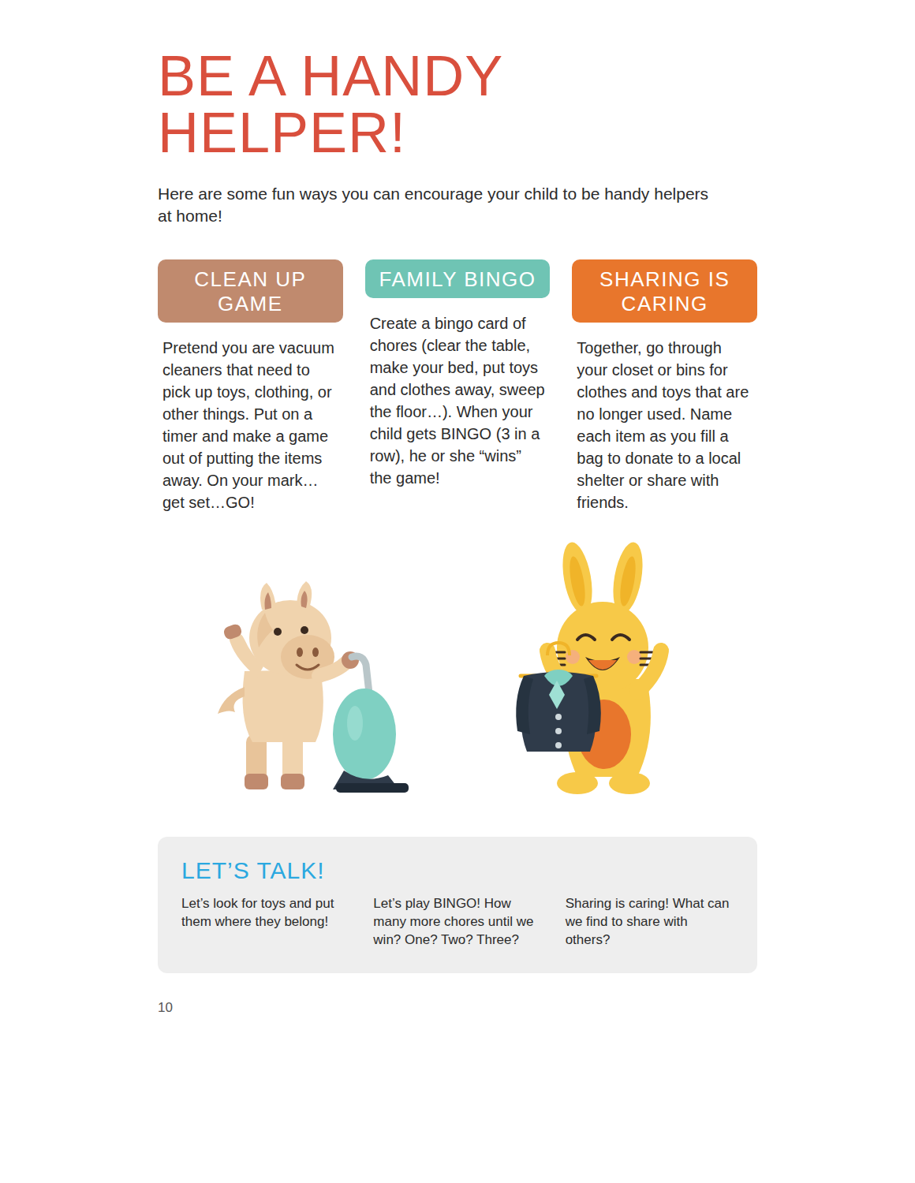BE A HANDY HELPER!
Here are some fun ways you can encourage your child to be handy helpers at home!
CLEAN UP GAME
Pretend you are vacuum cleaners that need to pick up toys, clothing, or other things. Put on a timer and make a game out of putting the items away. On your mark…get set…GO!
FAMILY BINGO
Create a bingo card of chores (clear the table, make your bed, put toys and clothes away, sweep the floor…). When your child gets BINGO (3 in a row), he or she “wins” the game!
SHARING IS CARING
Together, go through your closet or bins for clothes and toys that are no longer used. Name each item as you fill a bag to donate to a local shelter or share with friends.
LET’S TALK!
Let’s look for toys and put them where they belong!
Let’s play BINGO! How many more chores until we win? One? Two? Three?
Sharing is caring! What can we find to share with others?
10